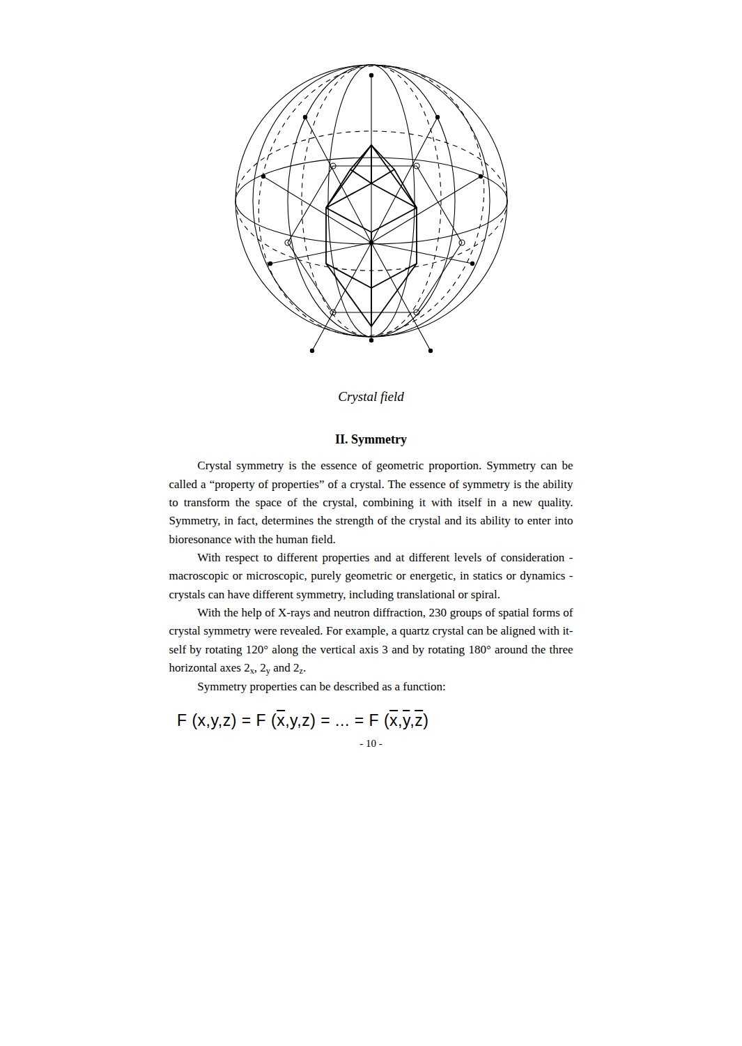Crystal field
II. Symmetry
Crystal symmetry is the essence of geometric proportion. Symmetry can be called a “property of properties” of a crystal. The essence of symmetry is the ability to transform the space of the crystal, combining it with itself in a new quality. Symmetry, in fact, determines the strength of the crystal and its ability to enter into bioresonance with the human field.
With respect to different properties and at different levels of consideration - macroscopic or microscopic, purely geometric or energetic, in statics or dynamics - crystals can have different symmetry, including translational or spiral.
With the help of X-rays and neutron diffraction, 230 groups of spatial forms of crystal symmetry were revealed. For example, a quartz crystal can be aligned with itself by rotating 120° along the vertical axis 3 and by rotating 180° around the three horizontal axes 2x, 2y and 2z.
Symmetry properties can be described as a function:
F (x,y,z) = F (x,y,z) = ... = F (x,y,z)
- 10 -